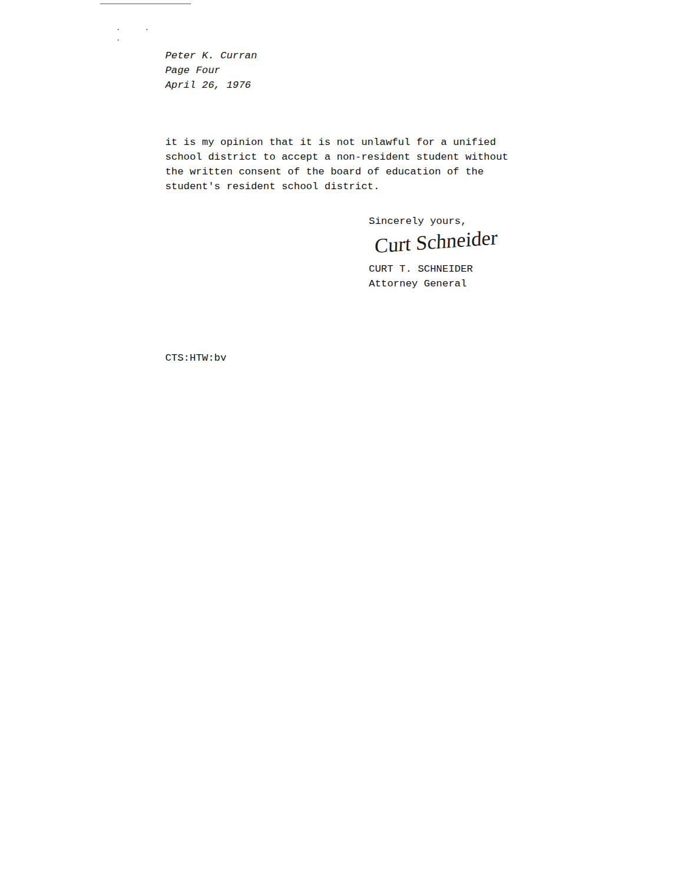. . .
Peter K. Curran Page Four April 26, 1976
it is my opinion that it is not unlawful for a unified school district to accept a non-resident student without the written consent of the board of education of the student's resident school district.
Sincerely yours,
Curt Schneider
CURT T. SCHNEIDER Attorney General
CTS:HTW:bv